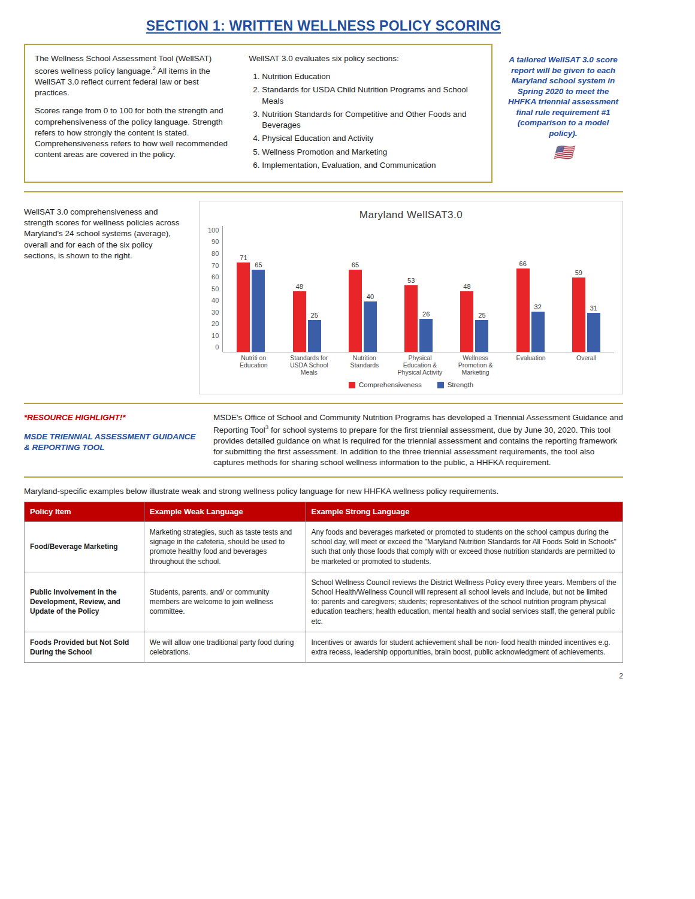SECTION 1: WRITTEN WELLNESS POLICY SCORING
The Wellness School Assessment Tool (WellSAT) scores wellness policy language.2 All items in the WellSAT 3.0 reflect current federal law or best practices.
Scores range from 0 to 100 for both the strength and comprehensiveness of the policy language. Strength refers to how strongly the content is stated. Comprehensiveness refers to how well recommended content areas are covered in the policy.
WellSAT 3.0 evaluates six policy sections:
Nutrition Education
Standards for USDA Child Nutrition Programs and School Meals
Nutrition Standards for Competitive and Other Foods and Beverages
Physical Education and Activity
Wellness Promotion and Marketing
Implementation, Evaluation, and Communication
A tailored WellSAT 3.0 score report will be given to each Maryland school system in Spring 2020 to meet the HHFKA triennial assessment final rule requirement #1 (comparison to a model policy).
🇺🇸
WellSAT 3.0 comprehensiveness and strength scores for wellness policies across Maryland's 24 school systems (average), overall and for each of the six policy sections, is shown to the right.
Maryland WellSAT3.0
100
90
80
70
60
50
40
30
20
10
0
71
65
48
25
65
40
53
26
48
25
66
32
59
31
Nutriti on Education
Standards for USDA School Meals
Nutrition Standards
Physical Education & Physical Activity
Wellness Promotion & Marketing
Evaluation
Overall
Comprehensiveness Strength
*RESOURCE HIGHLIGHT!*
MSDE TRIENNIAL ASSESSMENT GUIDANCE & REPORTING TOOL
MSDE's Office of School and Community Nutrition Programs has developed a Triennial Assessment Guidance and Reporting Tool3 for school systems to prepare for the first triennial assessment, due by June 30, 2020. This tool provides detailed guidance on what is required for the triennial assessment and contains the reporting framework for submitting the first assessment. In addition to the three triennial assessment requirements, the tool also captures methods for sharing school wellness information to the public, a HHFKA requirement.
Maryland-specific examples below illustrate weak and strong wellness policy language for new HHFKA wellness policy requirements.
| Policy Item | Example Weak Language | Example Strong Language |
| --- | --- | --- |
| Food/Beverage Marketing | Marketing strategies, such as taste tests and signage in the cafeteria, should be used to promote healthy food and beverages throughout the school. | Any foods and beverages marketed or promoted to students on the school campus during the school day, will meet or exceed the "Maryland Nutrition Standards for All Foods Sold in Schools" such that only those foods that comply with or exceed those nutrition standards are permitted to be marketed or promoted to students. |
| Public Involvement in the Development, Review, and Update of the Policy | Students, parents, and/ or community members are welcome to join wellness committee. | School Wellness Council reviews the District Wellness Policy every three years. Members of the School Health/Wellness Council will represent all school levels and include, but not be limited to: parents and caregivers; students; representatives of the school nutrition program physical education teachers; health education, mental health and social services staff, the general public etc. |
| Foods Provided but Not Sold During the School | We will allow one traditional party food during celebrations. | Incentives or awards for student achievement shall be non- food health minded incentives e.g. extra recess, leadership opportunities, brain boost, public acknowledgment of achievements. |
2